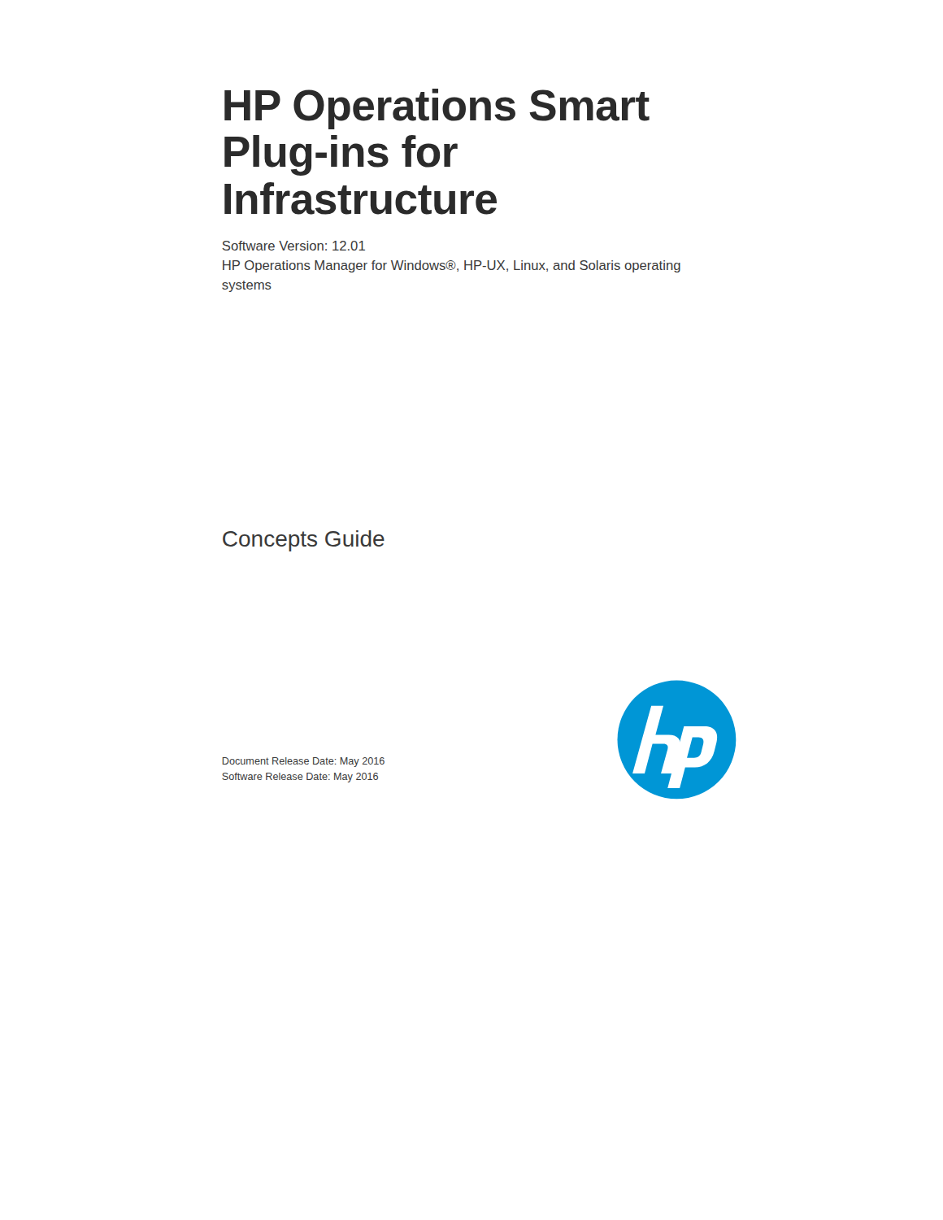HP Operations Smart Plug-ins for Infrastructure
Software Version: 12.01
HP Operations Manager for Windows®, HP-UX, Linux, and Solaris operating systems
Concepts Guide
Document Release Date: May 2016
Software Release Date: May 2016
HP